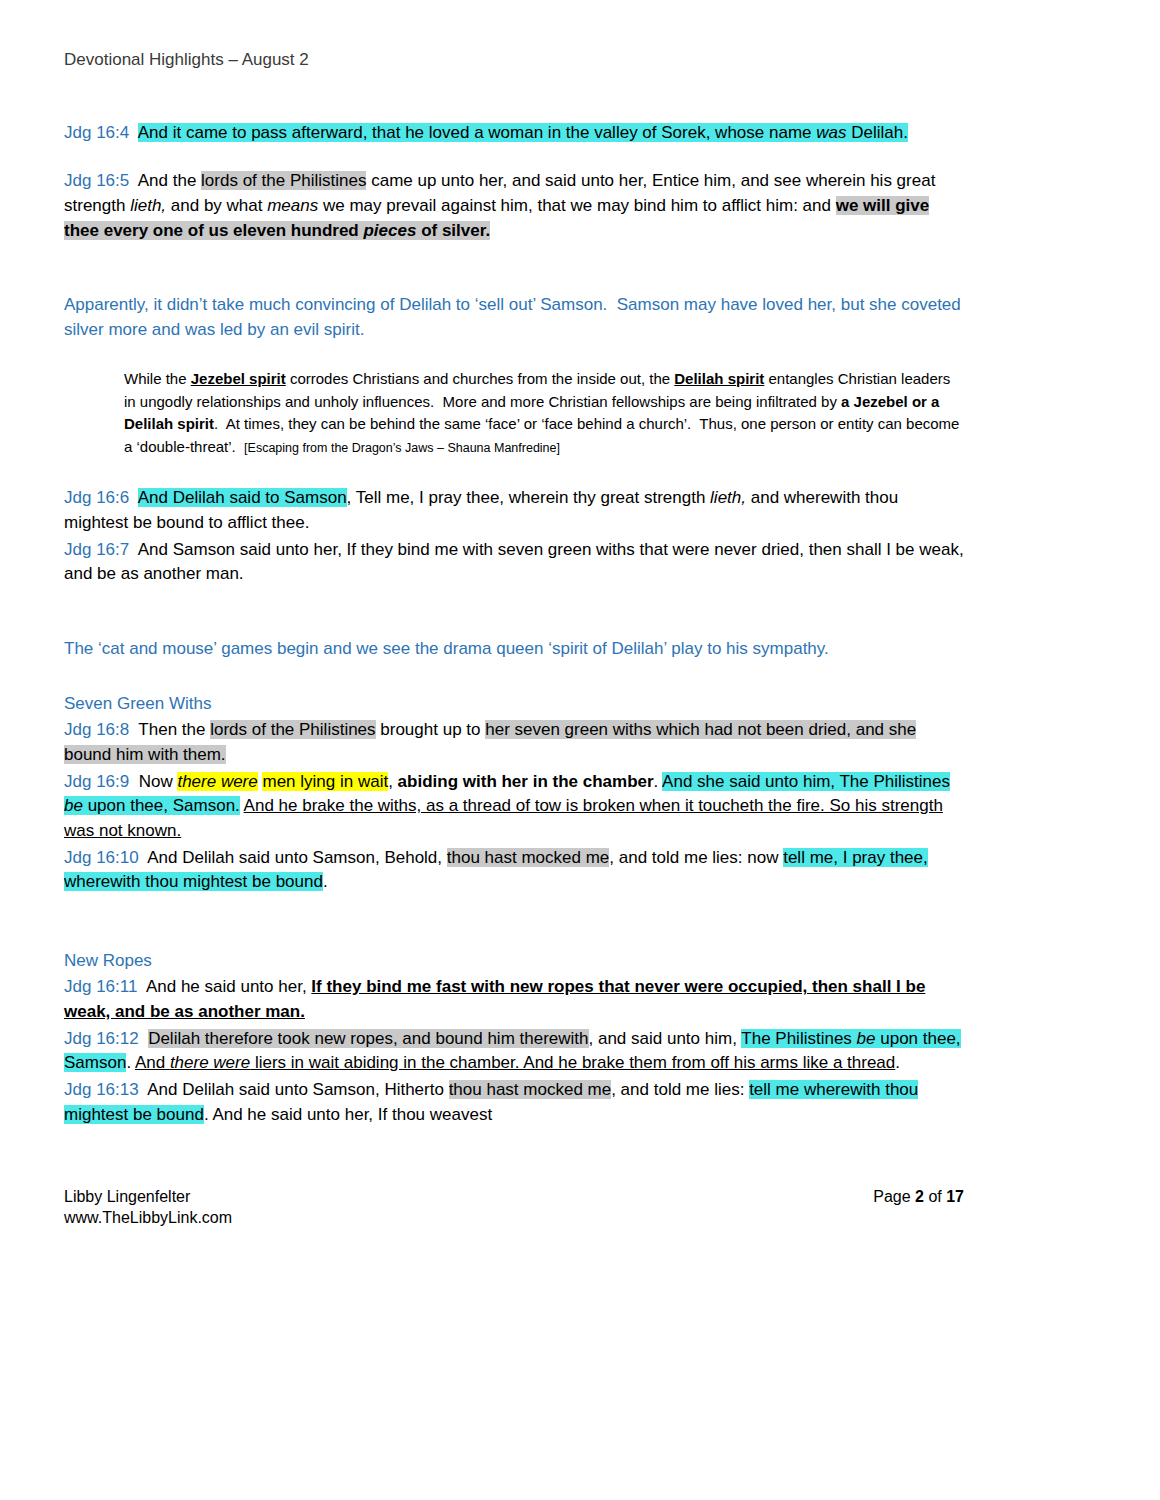Devotional Highlights – August 2
Jdg 16:4 And it came to pass afterward, that he loved a woman in the valley of Sorek, whose name was Delilah.
Jdg 16:5 And the lords of the Philistines came up unto her, and said unto her, Entice him, and see wherein his great strength lieth, and by what means we may prevail against him, that we may bind him to afflict him: and we will give thee every one of us eleven hundred pieces of silver.
Apparently, it didn’t take much convincing of Delilah to ‘sell out’ Samson. Samson may have loved her, but she coveted silver more and was led by an evil spirit.
While the Jezebel spirit corrodes Christians and churches from the inside out, the Delilah spirit entangles Christian leaders in ungodly relationships and unholy influences. More and more Christian fellowships are being infiltrated by a Jezebel or a Delilah spirit. At times, they can be behind the same ‘face’ or ‘face behind a church’. Thus, one person or entity can become a ‘double-threat’. [Escaping from the Dragon’s Jaws – Shauna Manfredine]
Jdg 16:6 And Delilah said to Samson, Tell me, I pray thee, wherein thy great strength lieth, and wherewith thou mightest be bound to afflict thee.
Jdg 16:7 And Samson said unto her, If they bind me with seven green withs that were never dried, then shall I be weak, and be as another man.
The ‘cat and mouse’ games begin and we see the drama queen ‘spirit of Delilah’ play to his sympathy.
Seven Green Withs
Jdg 16:8 Then the lords of the Philistines brought up to her seven green withs which had not been dried, and she bound him with them.
Jdg 16:9 Now there were men lying in wait, abiding with her in the chamber. And she said unto him, The Philistines be upon thee, Samson. And he brake the withs, as a thread of tow is broken when it toucheth the fire. So his strength was not known.
Jdg 16:10 And Delilah said unto Samson, Behold, thou hast mocked me, and told me lies: now tell me, I pray thee, wherewith thou mightest be bound.
New Ropes
Jdg 16:11 And he said unto her, If they bind me fast with new ropes that never were occupied, then shall I be weak, and be as another man.
Jdg 16:12 Delilah therefore took new ropes, and bound him therewith, and said unto him, The Philistines be upon thee, Samson. And there were liers in wait abiding in the chamber. And he brake them from off his arms like a thread.
Jdg 16:13 And Delilah said unto Samson, Hitherto thou hast mocked me, and told me lies: tell me wherewith thou mightest be bound. And he said unto her, If thou weavest
Libby Lingenfelter
www.TheLibbyLink.com
Page 2 of 17